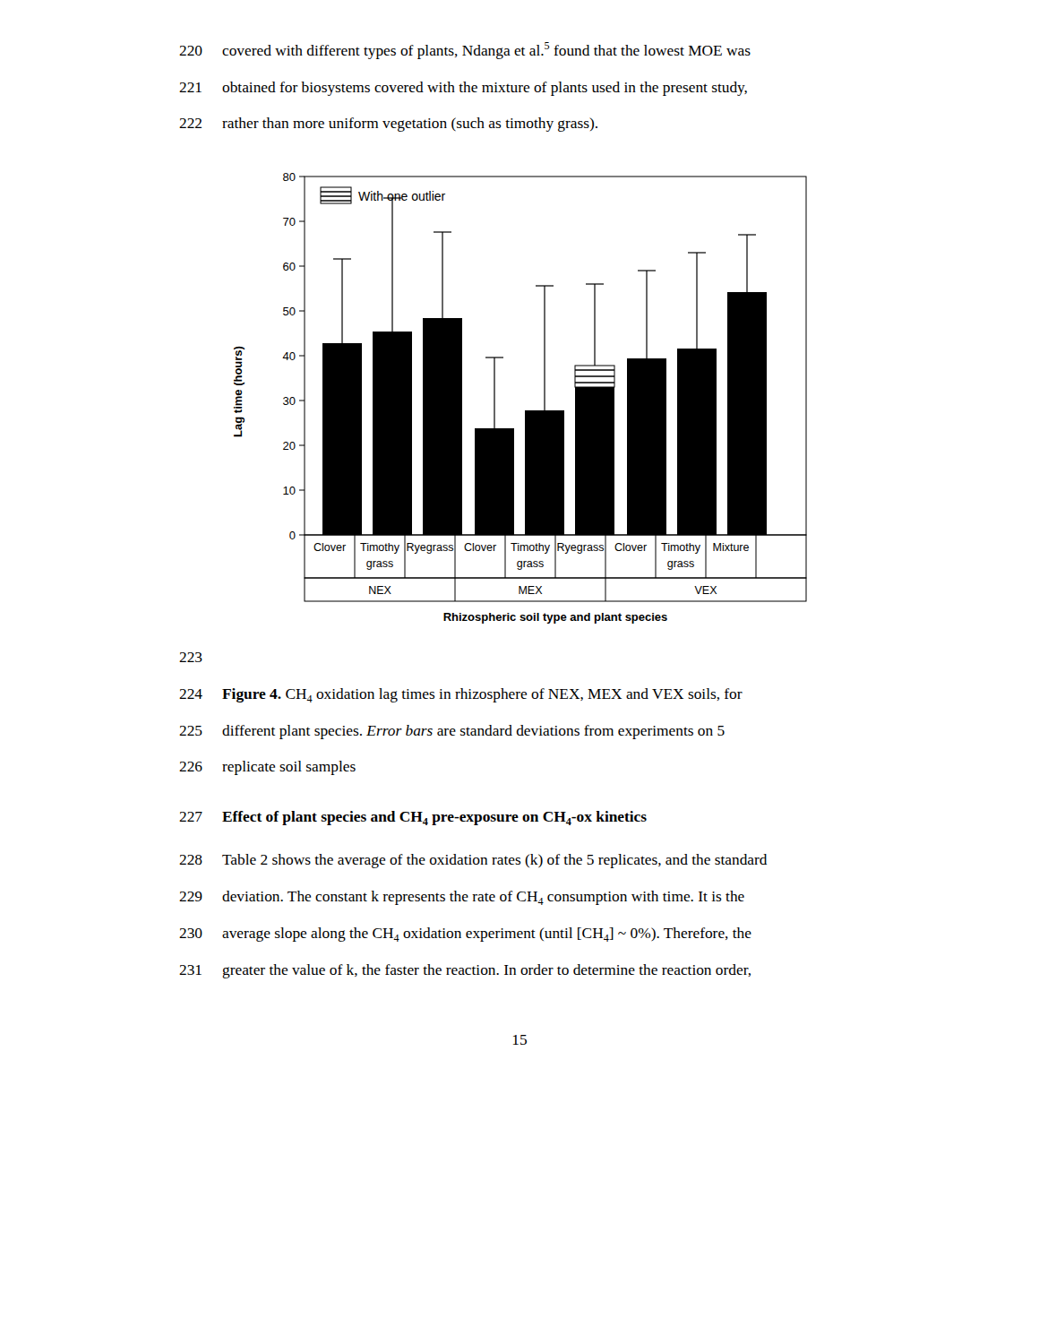220
covered with different types of plants, Ndanga et al.5 found that the lowest MOE was
221
obtained for biosystems covered with the mixture of plants used in the present study,
222
rather than more uniform vegetation (such as timothy grass).
80 70 60 50 40 30 20 10 0 Lag time (hours) With one outlier Clover Timothy grass Ryegrass Clover Timothy grass Ryegrass Clover Timothy grass Mixture NEX MEX VEX Rhizospheric soil type and plant species
223
224
Figure 4. CH4 oxidation lag times in rhizosphere of NEX, MEX and VEX soils, for
225
different plant species. Error bars are standard deviations from experiments on 5
226
replicate soil samples
227
Effect of plant species and CH4 pre-exposure on CH4-ox kinetics
228
Table 2 shows the average of the oxidation rates (k) of the 5 replicates, and the standard
229
deviation. The constant k represents the rate of CH4 consumption with time. It is the
230
average slope along the CH4 oxidation experiment (until [CH4] ~ 0%). Therefore, the
231
greater the value of k, the faster the reaction. In order to determine the reaction order,
15